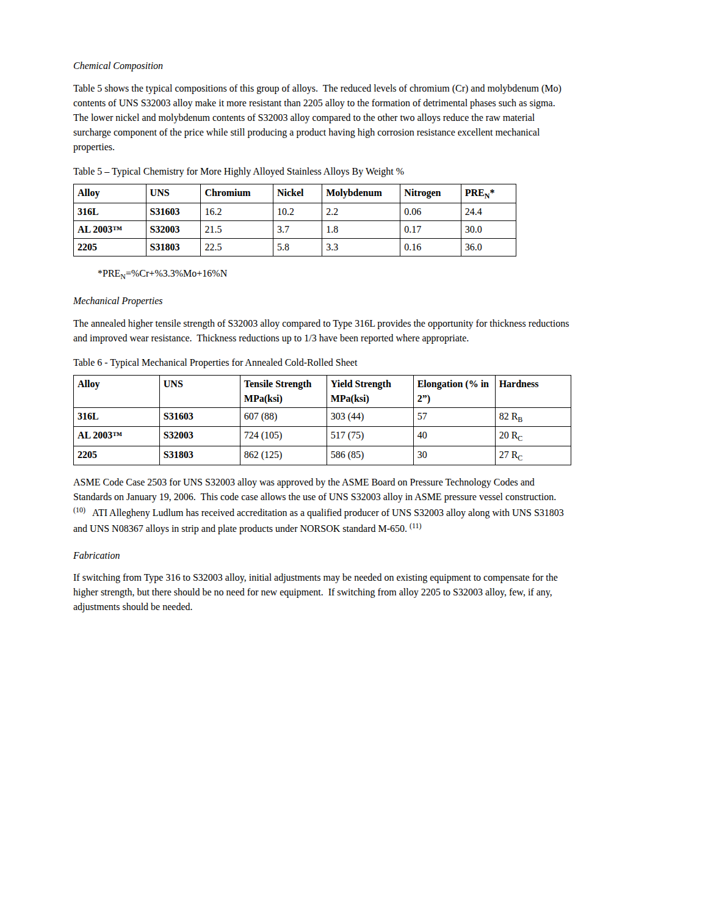Chemical Composition
Table 5 shows the typical compositions of this group of alloys. The reduced levels of chromium (Cr) and molybdenum (Mo) contents of UNS S32003 alloy make it more resistant than 2205 alloy to the formation of detrimental phases such as sigma. The lower nickel and molybdenum contents of S32003 alloy compared to the other two alloys reduce the raw material surcharge component of the price while still producing a product having high corrosion resistance excellent mechanical properties.
Table 5 – Typical Chemistry for More Highly Alloyed Stainless Alloys By Weight %
| Alloy | UNS | Chromium | Nickel | Molybdenum | Nitrogen | PRE N * |
| --- | --- | --- | --- | --- | --- | --- |
| 316L | S31603 | 16.2 | 10.2 | 2.2 | 0.06 | 24.4 |
| AL 2003™ | S32003 | 21.5 | 3.7 | 1.8 | 0.17 | 30.0 |
| 2205 | S31803 | 22.5 | 5.8 | 3.3 | 0.16 | 36.0 |
*PREN=%Cr+%3.3%Mo+16%N
Mechanical Properties
The annealed higher tensile strength of S32003 alloy compared to Type 316L provides the opportunity for thickness reductions and improved wear resistance. Thickness reductions up to 1/3 have been reported where appropriate.
Table 6 - Typical Mechanical Properties for Annealed Cold-Rolled Sheet
| Alloy | UNS | Tensile Strength MPa(ksi) | Yield Strength MPa(ksi) | Elongation (% in 2”) | Hardness |
| --- | --- | --- | --- | --- | --- |
| 316L | S31603 | 607 (88) | 303 (44) | 57 | 82 R B |
| AL 2003™ | S32003 | 724 (105) | 517 (75) | 40 | 20 R C |
| 2205 | S31803 | 862 (125) | 586 (85) | 30 | 27 R C |
ASME Code Case 2503 for UNS S32003 alloy was approved by the ASME Board on Pressure Technology Codes and Standards on January 19, 2006. This code case allows the use of UNS S32003 alloy in ASME pressure vessel construction. (10) ATI Allegheny Ludlum has received accreditation as a qualified producer of UNS S32003 alloy along with UNS S31803 and UNS N08367 alloys in strip and plate products under NORSOK standard M-650. (11)
Fabrication
If switching from Type 316 to S32003 alloy, initial adjustments may be needed on existing equipment to compensate for the higher strength, but there should be no need for new equipment. If switching from alloy 2205 to S32003 alloy, few, if any, adjustments should be needed.